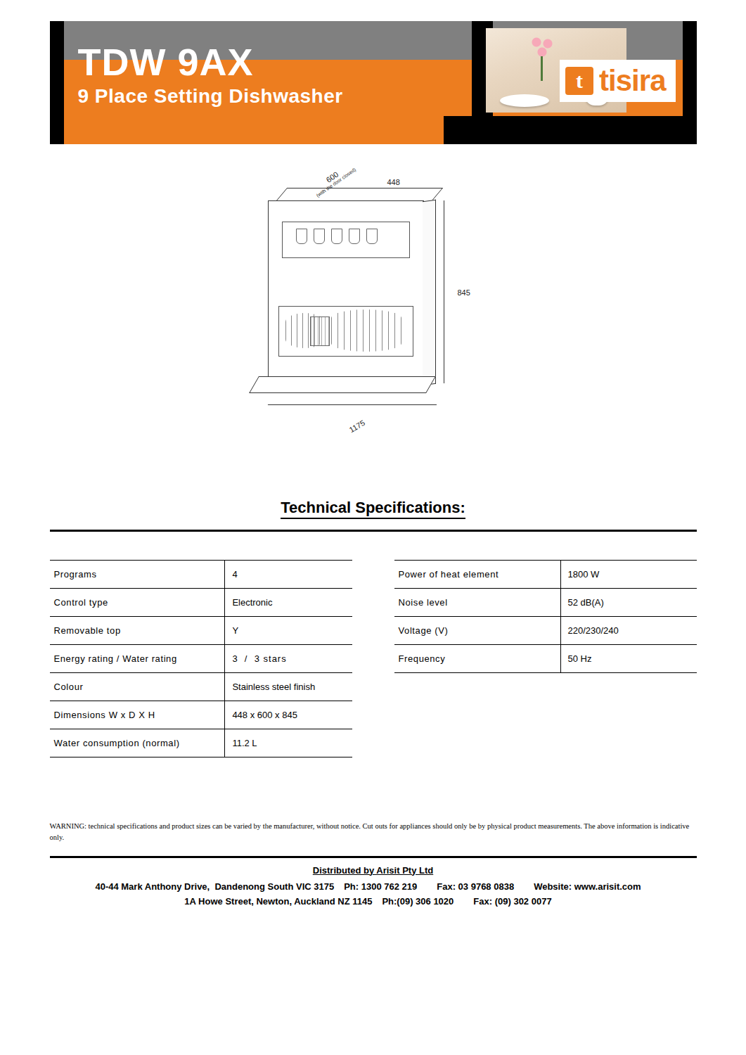TDW 9AX
9 Place Setting Dishwasher
t
tisira
600(with the door closed)
448
845
1175
Technical Specifications:
| Programs | 4 |
| Control type | Electronic |
| Removable top | Y |
| Energy rating / Water rating | 3 / 3 stars |
| Colour | Stainless steel finish |
| Dimensions W x D X H | 448 x 600 x 845 |
| Water consumption (normal) | 11.2 L |
| Power of heat element | 1800 W |
| Noise level | 52 dB(A) |
| Voltage (V) | 220/230/240 |
| Frequency | 50 Hz |
WARNING: technical specifications and product sizes can be varied by the manufacturer, without notice. Cut outs for appliances should only be by physical product measurements. The above information is indicative only.
Distributed by Arisit Pty Ltd
40-44 Mark Anthony Drive, Dandenong South VIC 3175Ph: 1300 762 219 Fax: 03 9768 0838 Website: www.arisit.com
1A Howe Street, Newton, Auckland NZ 1145Ph:(09) 306 1020 Fax: (09) 302 0077